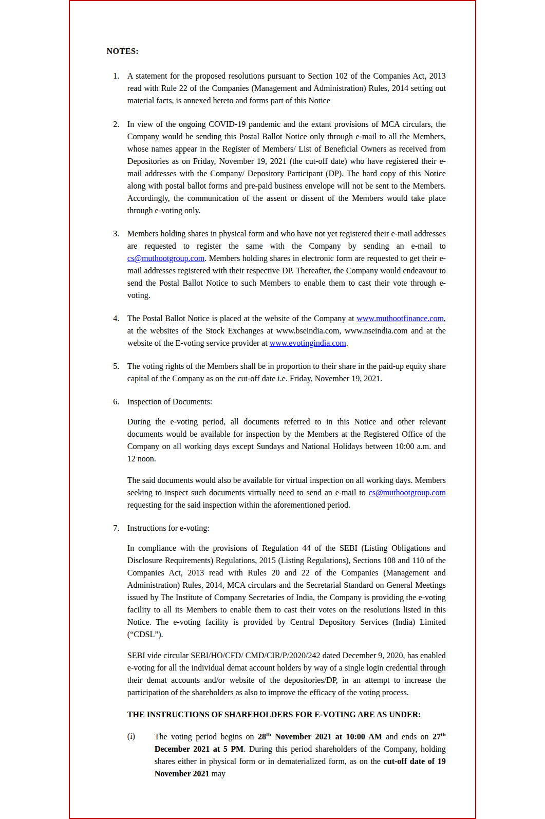NOTES:
A statement for the proposed resolutions pursuant to Section 102 of the Companies Act, 2013 read with Rule 22 of the Companies (Management and Administration) Rules, 2014 setting out material facts, is annexed hereto and forms part of this Notice
In view of the ongoing COVID-19 pandemic and the extant provisions of MCA circulars, the Company would be sending this Postal Ballot Notice only through e-mail to all the Members, whose names appear in the Register of Members/ List of Beneficial Owners as received from Depositories as on Friday, November 19, 2021 (the cut-off date) who have registered their e-mail addresses with the Company/ Depository Participant (DP). The hard copy of this Notice along with postal ballot forms and pre-paid business envelope will not be sent to the Members. Accordingly, the communication of the assent or dissent of the Members would take place through e-voting only.
Members holding shares in physical form and who have not yet registered their e-mail addresses are requested to register the same with the Company by sending an e-mail to cs@muthootgroup.com. Members holding shares in electronic form are requested to get their e-mail addresses registered with their respective DP. Thereafter, the Company would endeavour to send the Postal Ballot Notice to such Members to enable them to cast their vote through e-voting.
The Postal Ballot Notice is placed at the website of the Company at www.muthootfinance.com, at the websites of the Stock Exchanges at www.bseindia.com, www.nseindia.com and at the website of the E-voting service provider at www.evotingindia.com.
The voting rights of the Members shall be in proportion to their share in the paid-up equity share capital of the Company as on the cut-off date i.e. Friday, November 19, 2021.
Inspection of Documents:
During the e-voting period, all documents referred to in this Notice and other relevant documents would be available for inspection by the Members at the Registered Office of the Company on all working days except Sundays and National Holidays between 10:00 a.m. and 12 noon.
The said documents would also be available for virtual inspection on all working days. Members seeking to inspect such documents virtually need to send an e-mail to cs@muthootgroup.com requesting for the said inspection within the aforementioned period.
Instructions for e-voting:
In compliance with the provisions of Regulation 44 of the SEBI (Listing Obligations and Disclosure Requirements) Regulations, 2015 (Listing Regulations), Sections 108 and 110 of the Companies Act, 2013 read with Rules 20 and 22 of the Companies (Management and Administration) Rules, 2014, MCA circulars and the Secretarial Standard on General Meetings issued by The Institute of Company Secretaries of India, the Company is providing the e-voting facility to all its Members to enable them to cast their votes on the resolutions listed in this Notice. The e-voting facility is provided by Central Depository Services (India) Limited (“CDSL”).
SEBI vide circular SEBI/HO/CFD/ CMD/CIR/P/2020/242 dated December 9, 2020, has enabled e-voting for all the individual demat account holders by way of a single login credential through their demat accounts and/or website of the depositories/DP, in an attempt to increase the participation of the shareholders as also to improve the efficacy of the voting process.
THE INSTRUCTIONS OF SHAREHOLDERS FOR E-VOTING ARE AS UNDER:
(i) The voting period begins on 28th November 2021 at 10:00 AM and ends on 27th December 2021 at 5 PM. During this period shareholders of the Company, holding shares either in physical form or in dematerialized form, as on the cut-off date of 19 November 2021 may